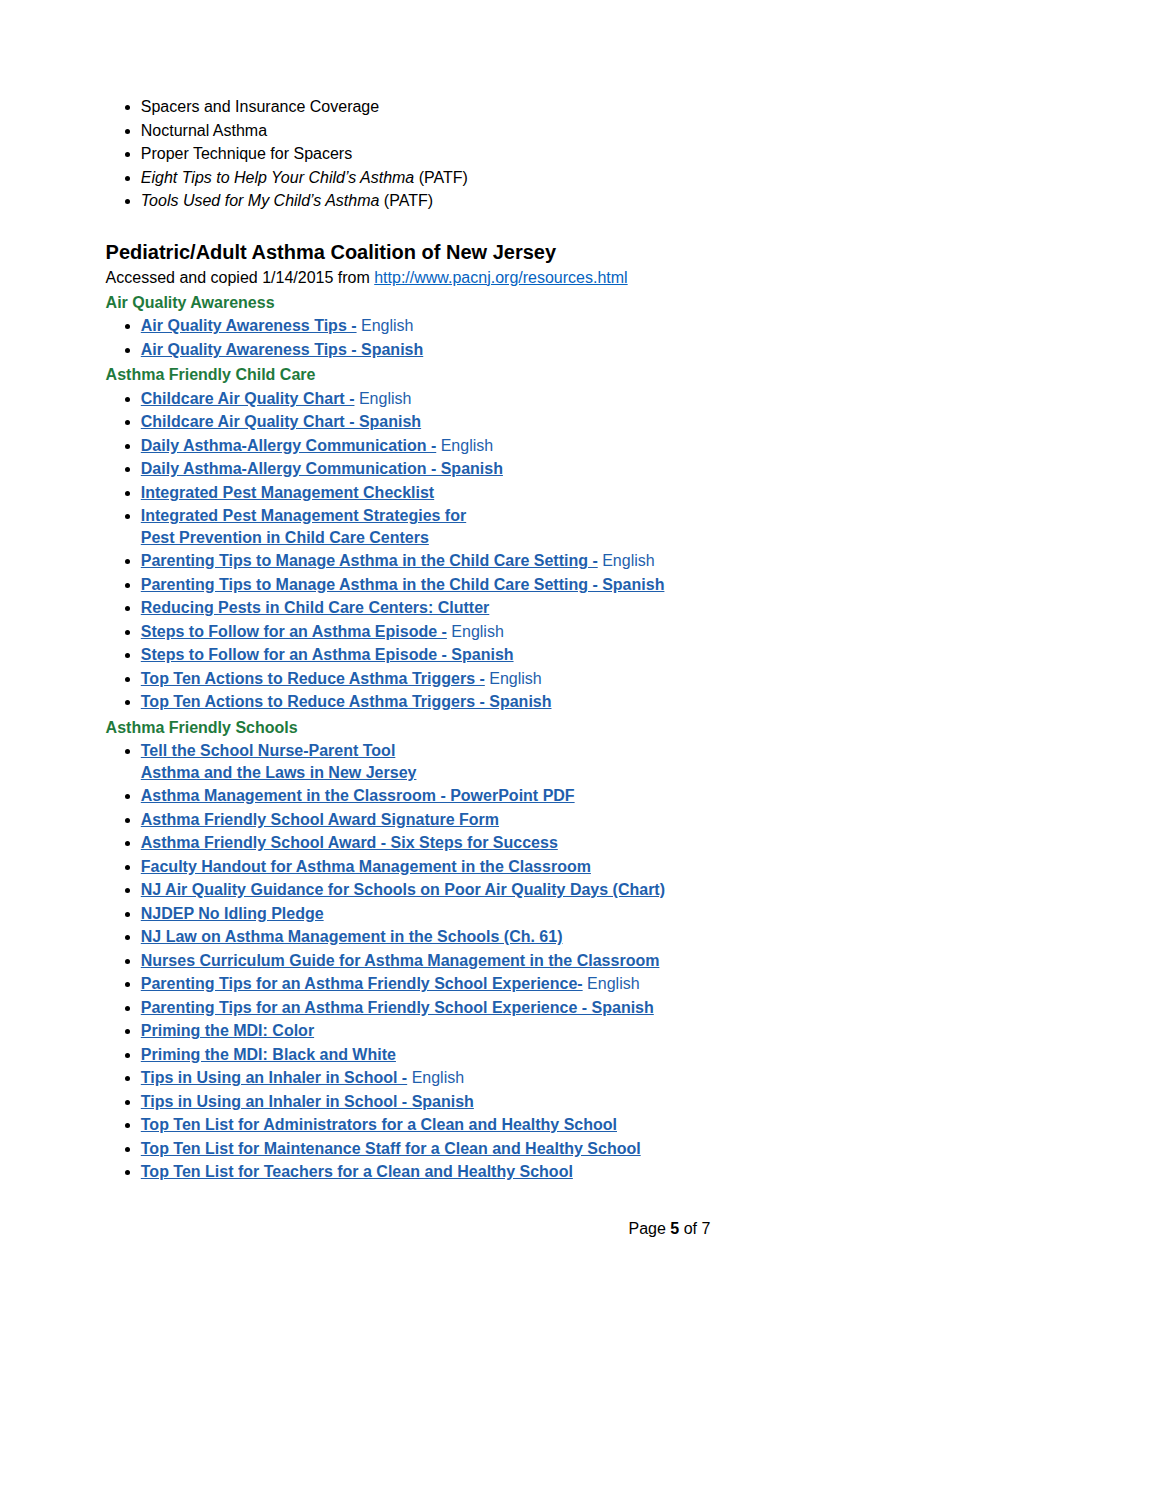Spacers and Insurance Coverage
Nocturnal Asthma
Proper Technique for Spacers
Eight Tips to Help Your Child’s Asthma (PATF)
Tools Used for My Child’s Asthma (PATF)
Pediatric/Adult Asthma Coalition of New Jersey
Accessed and copied 1/14/2015 from http://www.pacnj.org/resources.html
Air Quality Awareness
Air Quality Awareness Tips - English
Air Quality Awareness Tips - Spanish
Asthma Friendly Child Care
Childcare Air Quality Chart - English
Childcare Air Quality Chart - Spanish
Daily Asthma-Allergy Communication - English
Daily Asthma-Allergy Communication - Spanish
Integrated Pest Management Checklist
Integrated Pest Management Strategies for Pest Prevention in Child Care Centers
Parenting Tips to Manage Asthma in the Child Care Setting - English
Parenting Tips to Manage Asthma in the Child Care Setting - Spanish
Reducing Pests in Child Care Centers: Clutter
Steps to Follow for an Asthma Episode - English
Steps to Follow for an Asthma Episode - Spanish
Top Ten Actions to Reduce Asthma Triggers - English
Top Ten Actions to Reduce Asthma Triggers - Spanish
Asthma Friendly Schools
Tell the School Nurse-Parent Tool Asthma and the Laws in New Jersey
Asthma Management in the Classroom - PowerPoint PDF
Asthma Friendly School Award Signature Form
Asthma Friendly School Award - Six Steps for Success
Faculty Handout for Asthma Management in the Classroom
NJ Air Quality Guidance for Schools on Poor Air Quality Days (Chart)
NJDEP No Idling Pledge
NJ Law on Asthma Management in the Schools (Ch. 61)
Nurses Curriculum Guide for Asthma Management in the Classroom
Parenting Tips for an Asthma Friendly School Experience- English
Parenting Tips for an Asthma Friendly School Experience - Spanish
Priming the MDI: Color
Priming the MDI: Black and White
Tips in Using an Inhaler in School - English
Tips in Using an Inhaler in School - Spanish
Top Ten List for Administrators for a Clean and Healthy School
Top Ten List for Maintenance Staff for a Clean and Healthy School
Top Ten List for Teachers for a Clean and Healthy School
Page 5 of 7